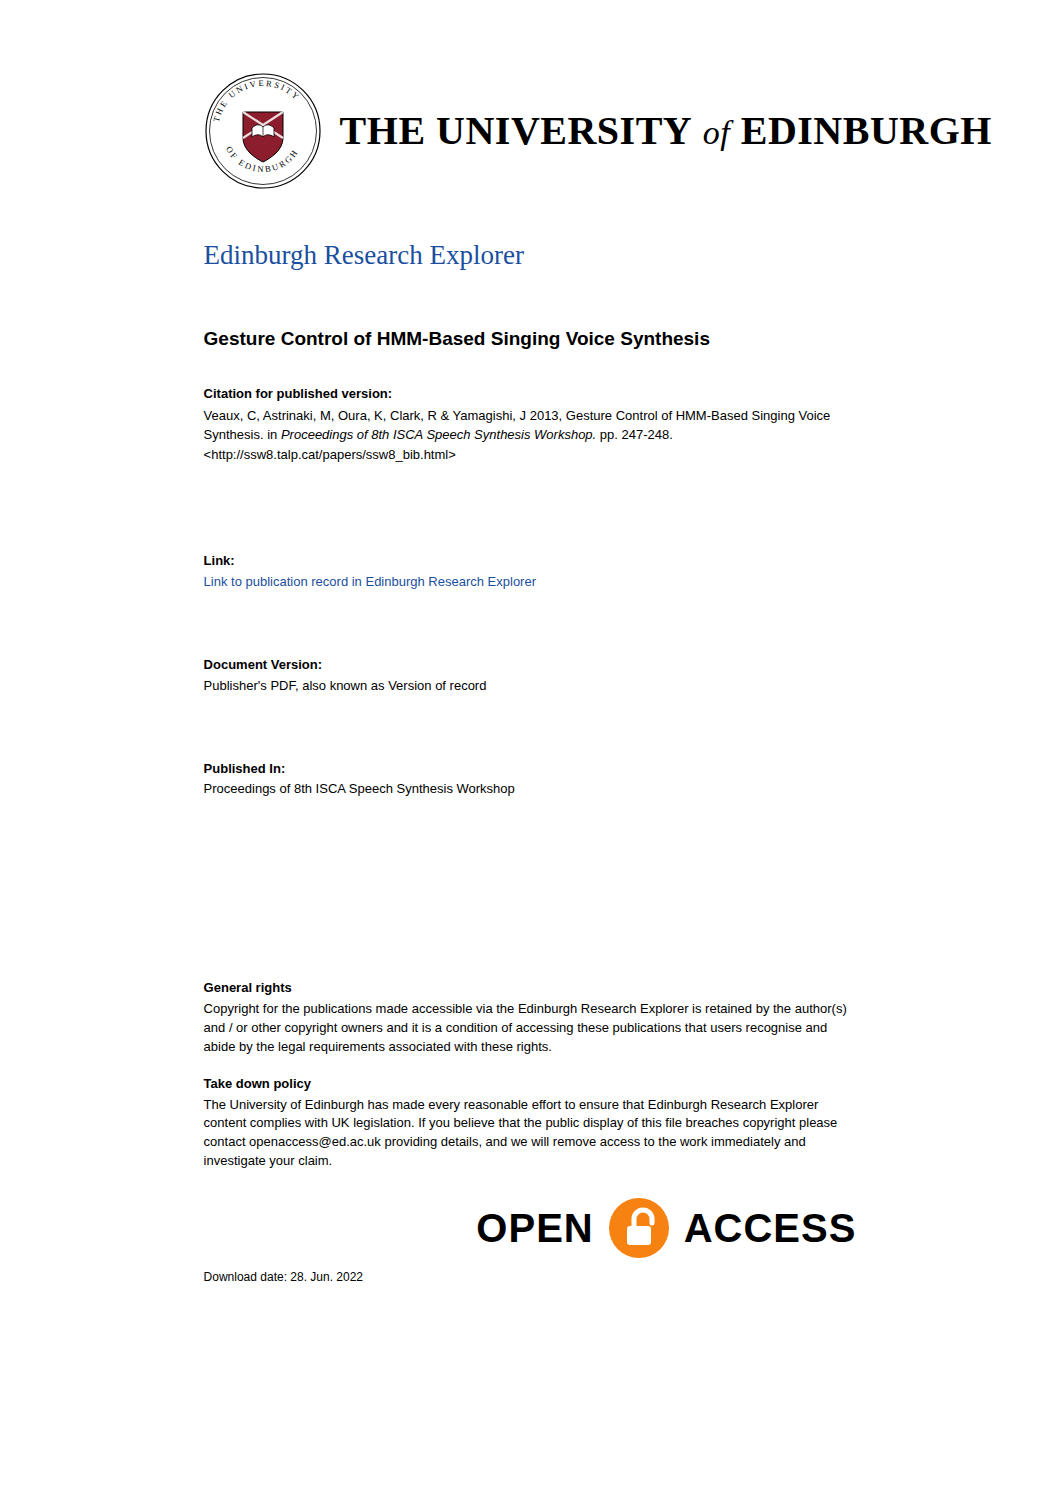THE UNIVERSITY OF EDINBURGH
THE UNIVERSITY of EDINBURGH
Edinburgh Research Explorer
Gesture Control of HMM-Based Singing Voice Synthesis
Citation for published version:
Veaux, C, Astrinaki, M, Oura, K, Clark, R & Yamagishi, J 2013, Gesture Control of HMM-Based Singing Voice Synthesis. in Proceedings of 8th ISCA Speech Synthesis Workshop. pp. 247-248. <http://ssw8.talp.cat/papers/ssw8_bib.html>
Link:
Link to publication record in Edinburgh Research Explorer
Document Version:
Publisher's PDF, also known as Version of record
Published In:
Proceedings of 8th ISCA Speech Synthesis Workshop
General rights
Copyright for the publications made accessible via the Edinburgh Research Explorer is retained by the author(s) and / or other copyright owners and it is a condition of accessing these publications that users recognise and abide by the legal requirements associated with these rights.
Take down policy
The University of Edinburgh has made every reasonable effort to ensure that Edinburgh Research Explorer content complies with UK legislation. If you believe that the public display of this file breaches copyright please contact openaccess@ed.ac.uk providing details, and we will remove access to the work immediately and investigate your claim.
OPEN ACCESS
Download date: 28. Jun. 2022